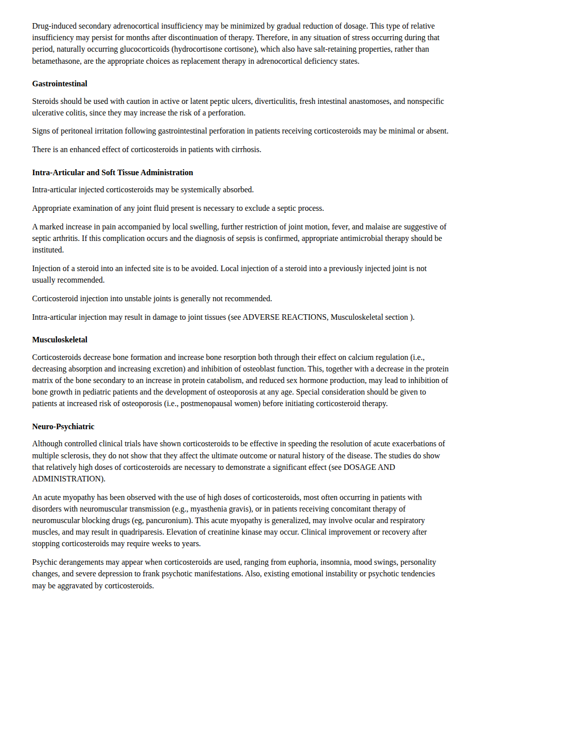Drug-induced secondary adrenocortical insufficiency may be minimized by gradual reduction of dosage. This type of relative insufficiency may persist for months after discontinuation of therapy. Therefore, in any situation of stress occurring during that period, naturally occurring glucocorticoids (hydrocortisone cortisone), which also have salt-retaining properties, rather than betamethasone, are the appropriate choices as replacement therapy in adrenocortical deficiency states.
Gastrointestinal
Steroids should be used with caution in active or latent peptic ulcers, diverticulitis, fresh intestinal anastomoses, and nonspecific ulcerative colitis, since they may increase the risk of a perforation.
Signs of peritoneal irritation following gastrointestinal perforation in patients receiving corticosteroids may be minimal or absent.
There is an enhanced effect of corticosteroids in patients with cirrhosis.
Intra-Articular and Soft Tissue Administration
Intra-articular injected corticosteroids may be systemically absorbed.
Appropriate examination of any joint fluid present is necessary to exclude a septic process.
A marked increase in pain accompanied by local swelling, further restriction of joint motion, fever, and malaise are suggestive of septic arthritis. If this complication occurs and the diagnosis of sepsis is confirmed, appropriate antimicrobial therapy should be instituted.
Injection of a steroid into an infected site is to be avoided. Local injection of a steroid into a previously injected joint is not usually recommended.
Corticosteroid injection into unstable joints is generally not recommended.
Intra-articular injection may result in damage to joint tissues (see ADVERSE REACTIONS, Musculoskeletal section ).
Musculoskeletal
Corticosteroids decrease bone formation and increase bone resorption both through their effect on calcium regulation (i.e., decreasing absorption and increasing excretion) and inhibition of osteoblast function. This, together with a decrease in the protein matrix of the bone secondary to an increase in protein catabolism, and reduced sex hormone production, may lead to inhibition of bone growth in pediatric patients and the development of osteoporosis at any age. Special consideration should be given to patients at increased risk of osteoporosis (i.e., postmenopausal women) before initiating corticosteroid therapy.
Neuro-Psychiatric
Although controlled clinical trials have shown corticosteroids to be effective in speeding the resolution of acute exacerbations of multiple sclerosis, they do not show that they affect the ultimate outcome or natural history of the disease. The studies do show that relatively high doses of corticosteroids are necessary to demonstrate a significant effect (see DOSAGE AND ADMINISTRATION).
An acute myopathy has been observed with the use of high doses of corticosteroids, most often occurring in patients with disorders with neuromuscular transmission (e.g., myasthenia gravis), or in patients receiving concomitant therapy of neuromuscular blocking drugs (eg, pancuronium). This acute myopathy is generalized, may involve ocular and respiratory muscles, and may result in quadriparesis. Elevation of creatinine kinase may occur. Clinical improvement or recovery after stopping corticosteroids may require weeks to years.
Psychic derangements may appear when corticosteroids are used, ranging from euphoria, insomnia, mood swings, personality changes, and severe depression to frank psychotic manifestations. Also, existing emotional instability or psychotic tendencies may be aggravated by corticosteroids.